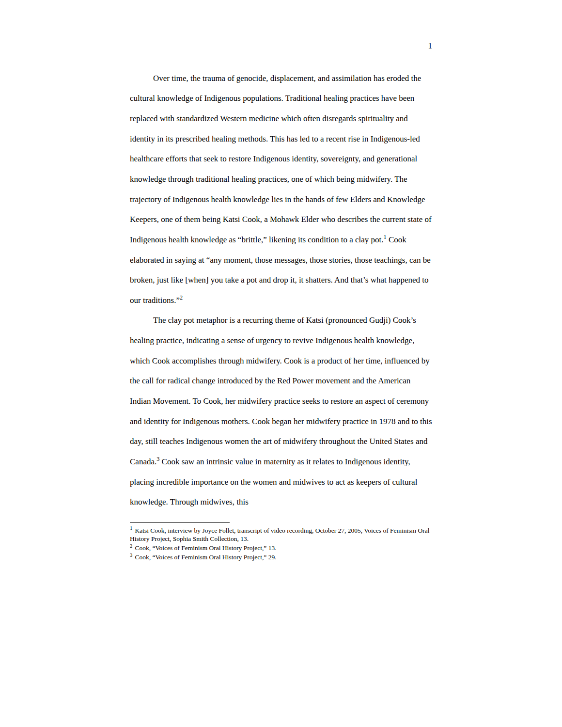1
Over time, the trauma of genocide, displacement, and assimilation has eroded the cultural knowledge of Indigenous populations. Traditional healing practices have been replaced with standardized Western medicine which often disregards spirituality and identity in its prescribed healing methods. This has led to a recent rise in Indigenous-led healthcare efforts that seek to restore Indigenous identity, sovereignty, and generational knowledge through traditional healing practices, one of which being midwifery. The trajectory of Indigenous health knowledge lies in the hands of few Elders and Knowledge Keepers, one of them being Katsi Cook, a Mohawk Elder who describes the current state of Indigenous health knowledge as “brittle,” likening its condition to a clay pot.1 Cook elaborated in saying at “any moment, those messages, those stories, those teachings, can be broken, just like [when] you take a pot and drop it, it shatters. And that’s what happened to our traditions.”2
The clay pot metaphor is a recurring theme of Katsi (pronounced Gudji) Cook’s healing practice, indicating a sense of urgency to revive Indigenous health knowledge, which Cook accomplishes through midwifery. Cook is a product of her time, influenced by the call for radical change introduced by the Red Power movement and the American Indian Movement. To Cook, her midwifery practice seeks to restore an aspect of ceremony and identity for Indigenous mothers. Cook began her midwifery practice in 1978 and to this day, still teaches Indigenous women the art of midwifery throughout the United States and Canada.3 Cook saw an intrinsic value in maternity as it relates to Indigenous identity, placing incredible importance on the women and midwives to act as keepers of cultural knowledge. Through midwives, this
1 Katsi Cook, interview by Joyce Follet, transcript of video recording, October 27, 2005, Voices of Feminism Oral History Project, Sophia Smith Collection, 13.
2 Cook, “Voices of Feminism Oral History Project,” 13.
3 Cook, “Voices of Feminism Oral History Project,” 29.